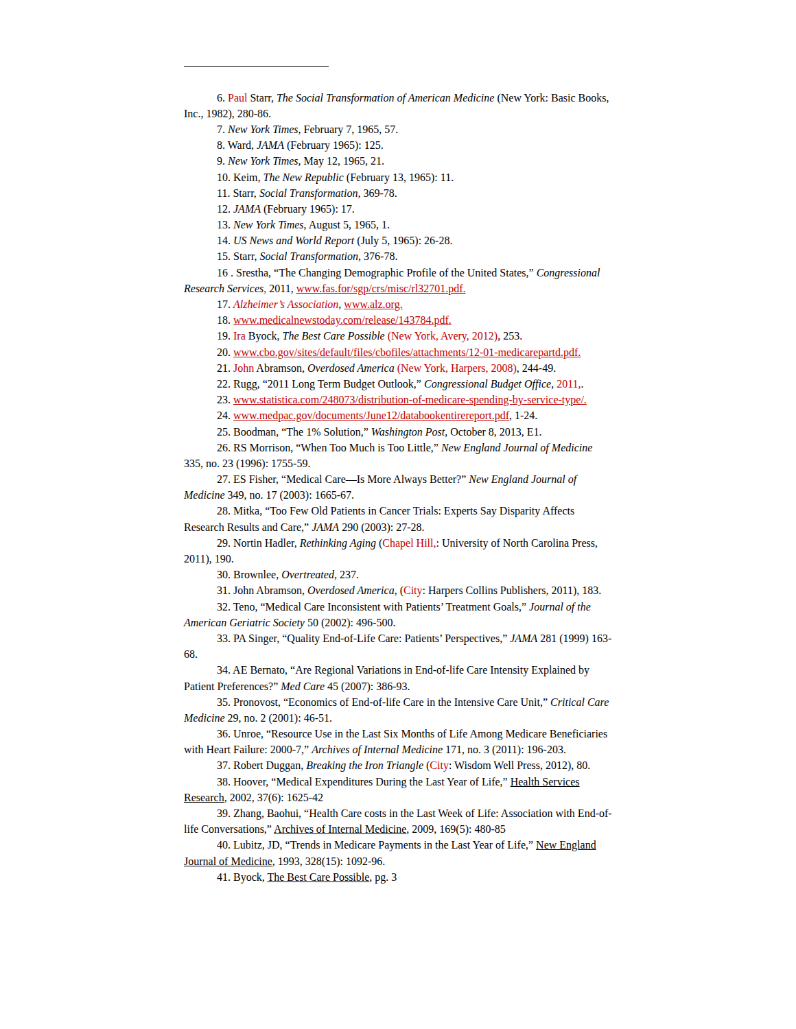6. Paul Starr, The Social Transformation of American Medicine (New York: Basic Books, Inc., 1982), 280-86.
7. New York Times, February 7, 1965, 57.
8. Ward, JAMA (February 1965): 125.
9. New York Times, May 12, 1965, 21.
10. Keim, The New Republic (February 13, 1965): 11.
11. Starr, Social Transformation, 369-78.
12. JAMA (February 1965): 17.
13. New York Times, August 5, 1965, 1.
14. US News and World Report (July 5, 1965): 26-28.
15. Starr, Social Transformation, 376-78.
16 . Srestha, “The Changing Demographic Profile of the United States,” Congressional Research Services, 2011, www.fas.for/sgp/crs/misc/rl32701.pdf.
17. Alzheimer’s Association, www.alz.org.
18. www.medicalnewstoday.com/release/143784.pdf.
19. Ira Byock, The Best Care Possible (New York, Avery, 2012), 253.
20. www.cbo.gov/sites/default/files/cbofiles/attachments/12-01-medicarepartd.pdf.
21. John Abramson, Overdosed America (New York, Harpers, 2008), 244-49.
22. Rugg, “2011 Long Term Budget Outlook,” Congressional Budget Office, 2011,.
23. www.statistica.com/248073/distribution-of-medicare-spending-by-service-type/.
24. www.medpac.gov/documents/June12/databookentirereport.pdf, 1-24.
25. Boodman, “The 1% Solution,” Washington Post, October 8, 2013, E1.
26. RS Morrison, “When Too Much is Too Little,” New England Journal of Medicine 335, no. 23 (1996): 1755-59.
27. ES Fisher, “Medical Care—Is More Always Better?” New England Journal of Medicine 349, no. 17 (2003): 1665-67.
28. Mitka, “Too Few Old Patients in Cancer Trials: Experts Say Disparity Affects Research Results and Care,” JAMA 290 (2003): 27-28.
29. Nortin Hadler, Rethinking Aging (Chapel Hill,: University of North Carolina Press, 2011), 190.
30. Brownlee, Overtreated, 237.
31. John Abramson, Overdosed America, (City: Harpers Collins Publishers, 2011), 183.
32. Teno, “Medical Care Inconsistent with Patients’ Treatment Goals,” Journal of the American Geriatric Society 50 (2002): 496-500.
33. PA Singer, “Quality End-of-Life Care: Patients’ Perspectives,” JAMA 281 (1999) 163-68.
34. AE Bernato, “Are Regional Variations in End-of-life Care Intensity Explained by Patient Preferences?” Med Care 45 (2007): 386-93.
35. Pronovost, “Economics of End-of-life Care in the Intensive Care Unit,” Critical Care Medicine 29, no. 2 (2001): 46-51.
36. Unroe, “Resource Use in the Last Six Months of Life Among Medicare Beneficiaries with Heart Failure: 2000-7,” Archives of Internal Medicine 171, no. 3 (2011): 196-203.
37. Robert Duggan, Breaking the Iron Triangle (City: Wisdom Well Press, 2012), 80.
38. Hoover, “Medical Expenditures During the Last Year of Life,” Health Services Research, 2002, 37(6): 1625-42
39. Zhang, Baohui, “Health Care costs in the Last Week of Life: Association with End-of-life Conversations,” Archives of Internal Medicine, 2009, 169(5): 480-85
40. Lubitz, JD, “Trends in Medicare Payments in the Last Year of Life,” New England Journal of Medicine, 1993, 328(15): 1092-96.
41. Byock, The Best Care Possible, pg. 3